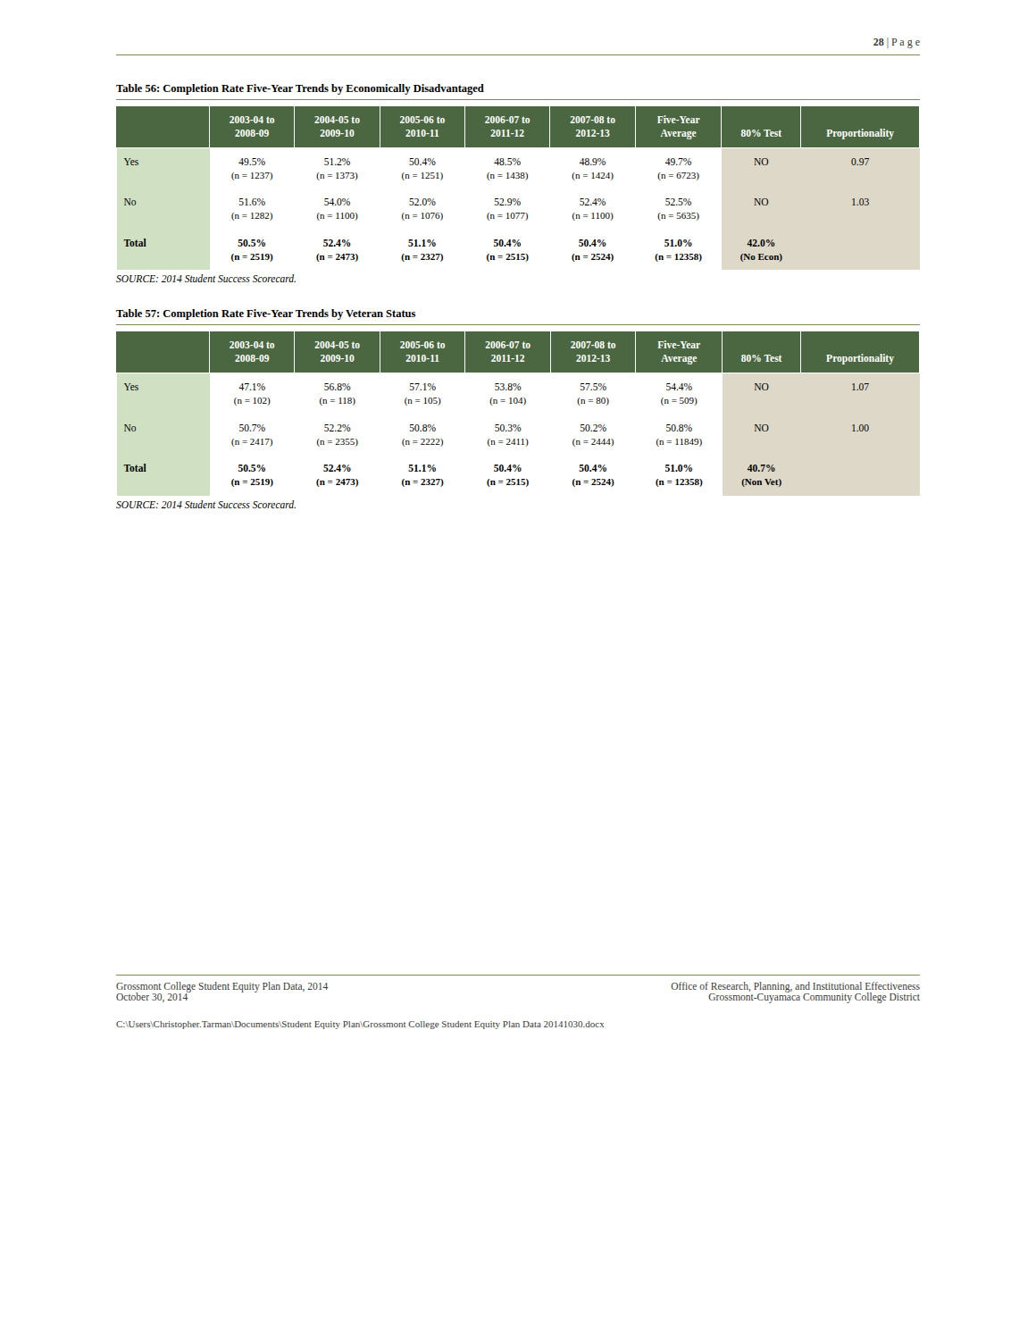28 | P a g e
Table 56: Completion Rate Five-Year Trends by Economically Disadvantaged
| | 2003-04 to 2008-09 | 2004-05 to 2009-10 | 2005-06 to 2010-11 | 2006-07 to 2011-12 | 2007-08 to 2012-13 | Five-Year Average | 80% Test | Proportionality |
| --- | --- | --- | --- | --- | --- | --- | --- | --- |
| Yes | 49.5% (n = 1237) | 51.2% (n = 1373) | 50.4% (n = 1251) | 48.5% (n = 1438) | 48.9% (n = 1424) | 49.7% (n = 6723) | NO | 0.97 |
| No | 51.6% (n = 1282) | 54.0% (n = 1100) | 52.0% (n = 1076) | 52.9% (n = 1077) | 52.4% (n = 1100) | 52.5% (n = 5635) | NO | 1.03 |
| Total | 50.5% (n = 2519) | 52.4% (n = 2473) | 51.1% (n = 2327) | 50.4% (n = 2515) | 50.4% (n = 2524) | 51.0% (n = 12358) | 42.0% (No Econ) | |
SOURCE: 2014 Student Success Scorecard.
Table 57: Completion Rate Five-Year Trends by Veteran Status
| | 2003-04 to 2008-09 | 2004-05 to 2009-10 | 2005-06 to 2010-11 | 2006-07 to 2011-12 | 2007-08 to 2012-13 | Five-Year Average | 80% Test | Proportionality |
| --- | --- | --- | --- | --- | --- | --- | --- | --- |
| Yes | 47.1% (n = 102) | 56.8% (n = 118) | 57.1% (n = 105) | 53.8% (n = 104) | 57.5% (n = 80) | 54.4% (n = 509) | NO | 1.07 |
| No | 50.7% (n = 2417) | 52.2% (n = 2355) | 50.8% (n = 2222) | 50.3% (n = 2411) | 50.2% (n = 2444) | 50.8% (n = 11849) | NO | 1.00 |
| Total | 50.5% (n = 2519) | 52.4% (n = 2473) | 51.1% (n = 2327) | 50.4% (n = 2515) | 50.4% (n = 2524) | 51.0% (n = 12358) | 40.7% (Non Vet) | |
SOURCE: 2014 Student Success Scorecard.
Grossmont College Student Equity Plan Data, 2014
October 30, 2014
Office of Research, Planning, and Institutional Effectiveness
Grossmont-Cuyamaca Community College District
C:\Users\Christopher.Tarman\Documents\Student Equity Plan\Grossmont College Student Equity Plan Data 20141030.docx